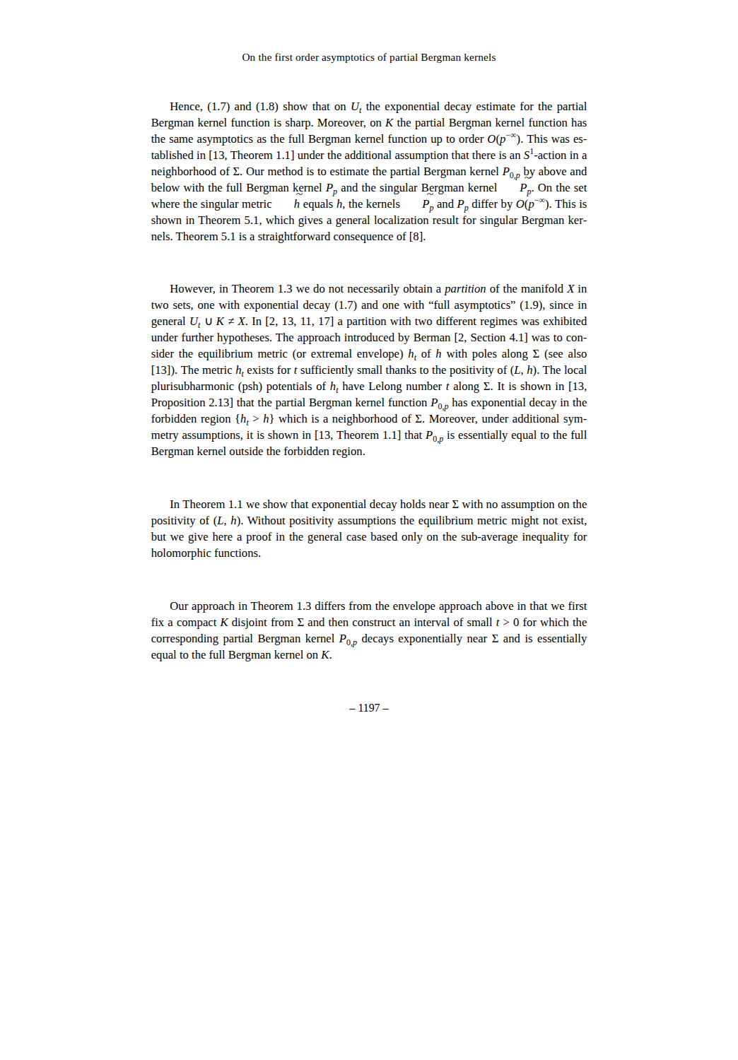On the first order asymptotics of partial Bergman kernels
Hence, (1.7) and (1.8) show that on Ut the exponential decay estimate for the partial Bergman kernel function is sharp. Moreover, on K the partial Bergman kernel function has the same asymptotics as the full Bergman kernel function up to order O(p−∞). This was established in [13, Theorem 1.1] under the additional assumption that there is an S1-action in a neighborhood of Σ. Our method is to estimate the partial Bergman kernel P0,p by above and below with the full Bergman kernel Pp and the singular Bergman kernel ~Pp. On the set where the singular metric ~h equals h, the kernels ~Pp and Pp differ by O(p−∞). This is shown in Theorem 5.1, which gives a general localization result for singular Bergman kernels. Theorem 5.1 is a straightforward consequence of [8].
However, in Theorem 1.3 we do not necessarily obtain a partition of the manifold X in two sets, one with exponential decay (1.7) and one with “full asymptotics” (1.9), since in general Ut ∪ K ≠ X. In [2, 13, 11, 17] a partition with two different regimes was exhibited under further hypotheses. The approach introduced by Berman [2, Section 4.1] was to consider the equilibrium metric (or extremal envelope) ht of h with poles along Σ (see also [13]). The metric ht exists for t sufficiently small thanks to the positivity of (L, h). The local plurisubharmonic (psh) potentials of ht have Lelong number t along Σ. It is shown in [13, Proposition 2.13] that the partial Bergman kernel function P0,p has exponential decay in the forbidden region {ht > h} which is a neighborhood of Σ. Moreover, under additional symmetry assumptions, it is shown in [13, Theorem 1.1] that P0,p is essentially equal to the full Bergman kernel outside the forbidden region.
In Theorem 1.1 we show that exponential decay holds near Σ with no assumption on the positivity of (L, h). Without positivity assumptions the equilibrium metric might not exist, but we give here a proof in the general case based only on the sub-average inequality for holomorphic functions.
Our approach in Theorem 1.3 differs from the envelope approach above in that we first fix a compact K disjoint from Σ and then construct an interval of small t > 0 for which the corresponding partial Bergman kernel P0,p decays exponentially near Σ and is essentially equal to the full Bergman kernel on K.
– 1197 –